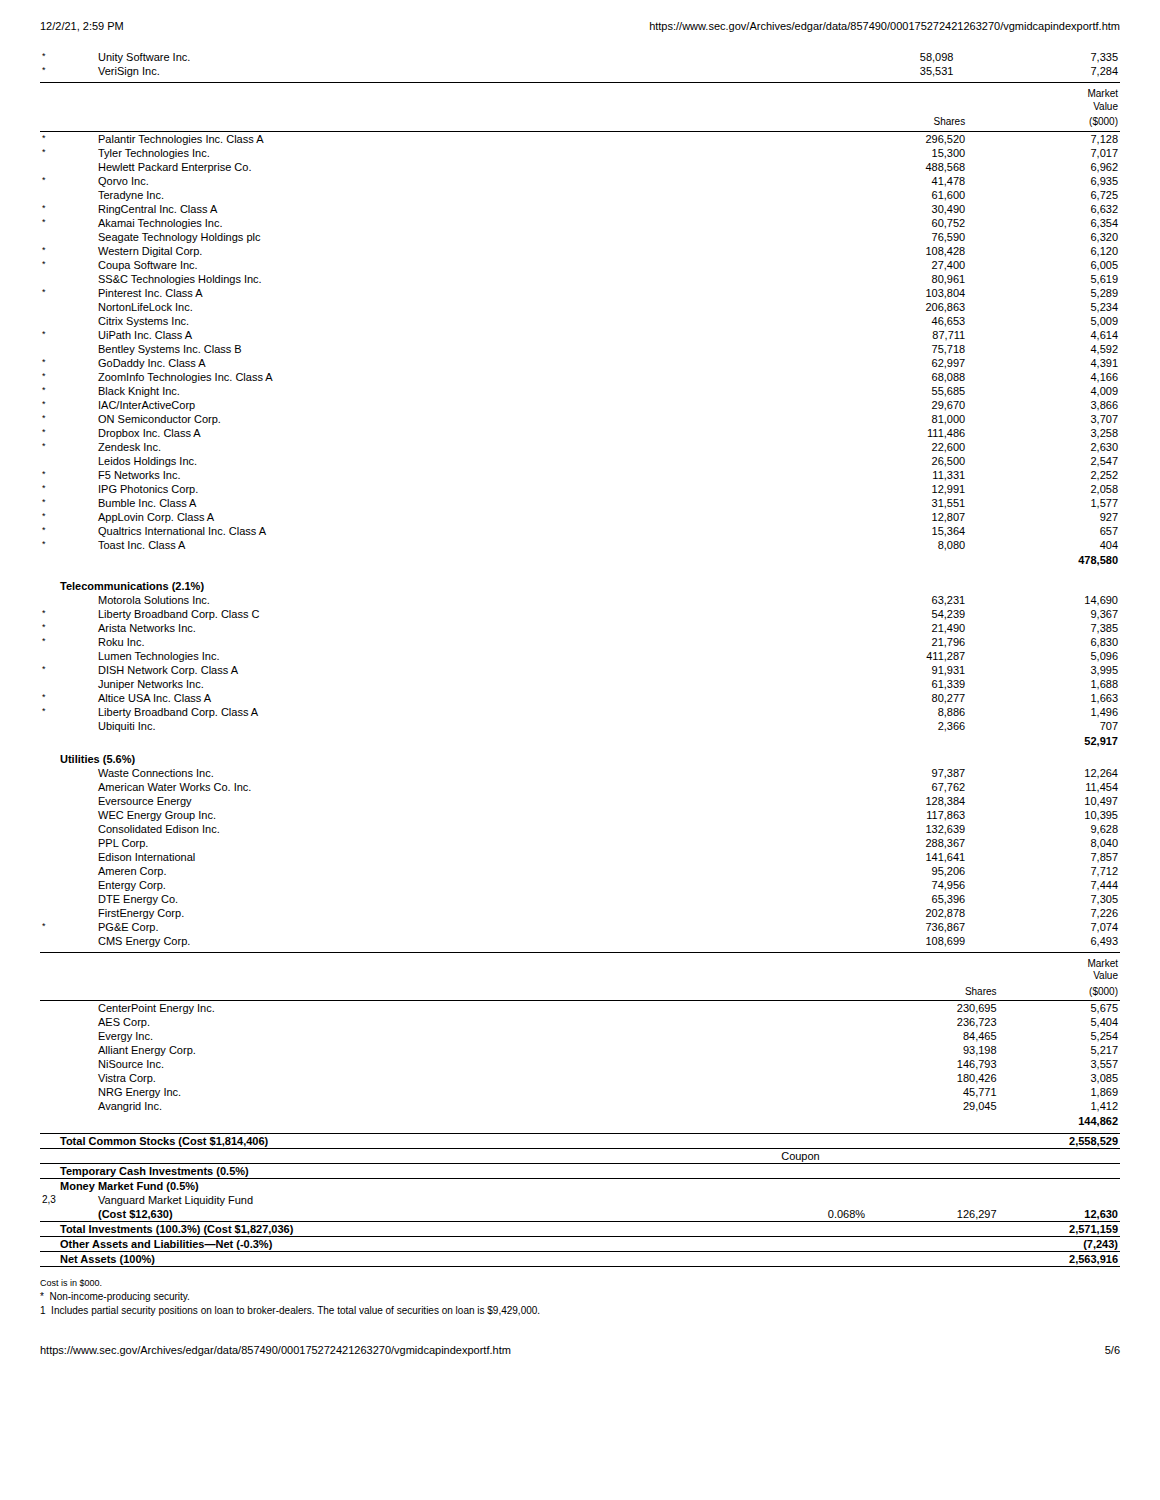12/2/21, 2:59 PM
https://www.sec.gov/Archives/edgar/data/857490/000175272421263270/vgmidcapindexportf.htm
| * | Unity Software Inc. | 58,098 | 7,335 |
| * | VeriSign Inc. | 35,531 | 7,284 |
| | | | Market Value |
| | | Shares | ($000) |
| * | Palantir Technologies Inc. Class A | 296,520 | 7,128 |
| * | Tyler Technologies Inc. | 15,300 | 7,017 |
| | Hewlett Packard Enterprise Co. | 488,568 | 6,962 |
| * | Qorvo Inc. | 41,478 | 6,935 |
| | Teradyne Inc. | 61,600 | 6,725 |
| * | RingCentral Inc. Class A | 30,490 | 6,632 |
| * | Akamai Technologies Inc. | 60,752 | 6,354 |
| | Seagate Technology Holdings plc | 76,590 | 6,320 |
| * | Western Digital Corp. | 108,428 | 6,120 |
| * | Coupa Software Inc. | 27,400 | 6,005 |
| | SS&C Technologies Holdings Inc. | 80,961 | 5,619 |
| * | Pinterest Inc. Class A | 103,804 | 5,289 |
| | NortonLifeLock Inc. | 206,863 | 5,234 |
| | Citrix Systems Inc. | 46,653 | 5,009 |
| * | UiPath Inc. Class A | 87,711 | 4,614 |
| | Bentley Systems Inc. Class B | 75,718 | 4,592 |
| * | GoDaddy Inc. Class A | 62,997 | 4,391 |
| * | ZoomInfo Technologies Inc. Class A | 68,088 | 4,166 |
| * | Black Knight Inc. | 55,685 | 4,009 |
| * | IAC/InterActiveCorp | 29,670 | 3,866 |
| * | ON Semiconductor Corp. | 81,000 | 3,707 |
| * | Dropbox Inc. Class A | 111,486 | 3,258 |
| * | Zendesk Inc. | 22,600 | 2,630 |
| | Leidos Holdings Inc. | 26,500 | 2,547 |
| * | F5 Networks Inc. | 11,331 | 2,252 |
| * | IPG Photonics Corp. | 12,991 | 2,058 |
| * | Bumble Inc. Class A | 31,551 | 1,577 |
| * | AppLovin Corp. Class A | 12,807 | 927 |
| * | Qualtrics International Inc. Class A | 15,364 | 657 |
| * | Toast Inc. Class A | 8,080 | 404 |
| | 478,580 |
| | Telecommunications (2.1%) | | |
| | Motorola Solutions Inc. | 63,231 | 14,690 |
| * | Liberty Broadband Corp. Class C | 54,239 | 9,367 |
| * | Arista Networks Inc. | 21,490 | 7,385 |
| * | Roku Inc. | 21,796 | 6,830 |
| | Lumen Technologies Inc. | 411,287 | 5,096 |
| * | DISH Network Corp. Class A | 91,931 | 3,995 |
| | Juniper Networks Inc. | 61,339 | 1,688 |
| * | Altice USA Inc. Class A | 80,277 | 1,663 |
| * | Liberty Broadband Corp. Class A | 8,886 | 1,496 |
| | Ubiquiti Inc. | 2,366 | 707 |
| | 52,917 |
| | Utilities (5.6%) | | |
| | Waste Connections Inc. | 97,387 | 12,264 |
| | American Water Works Co. Inc. | 67,762 | 11,454 |
| | Eversource Energy | 128,384 | 10,497 |
| | WEC Energy Group Inc. | 117,863 | 10,395 |
| | Consolidated Edison Inc. | 132,639 | 9,628 |
| | PPL Corp. | 288,367 | 8,040 |
| | Edison International | 141,641 | 7,857 |
| | Ameren Corp. | 95,206 | 7,712 |
| | Entergy Corp. | 74,956 | 7,444 |
| | DTE Energy Co. | 65,396 | 7,305 |
| | FirstEnergy Corp. | 202,878 | 7,226 |
| * | PG&E Corp. | 736,867 | 7,074 |
| | CMS Energy Corp. | 108,699 | 6,493 |
| | | | Market Value |
| | | Shares | ($000) |
| | CenterPoint Energy Inc. | 230,695 | 5,675 |
| | AES Corp. | 236,723 | 5,404 |
| | Evergy Inc. | 84,465 | 5,254 |
| | Alliant Energy Corp. | 93,198 | 5,217 |
| | NiSource Inc. | 146,793 | 3,557 |
| | Vistra Corp. | 180,426 | 3,085 |
| | NRG Energy Inc. | 45,771 | 1,869 |
| | Avangrid Inc. | 29,045 | 1,412 |
| | 144,862 |
| | Total Common Stocks (Cost $1,814,406) | | 2,558,529 |
| | | Coupon | |
| | Temporary Cash Investments (0.5%) | | |
| | Money Market Fund (0.5%) | | |
| 2,3 | Vanguard Market Liquidity Fund | | |
| | (Cost $12,630) | 0.068% 126,297 | 12,630 |
| | Total Investments (100.3%) (Cost $1,827,036) | | 2,571,159 |
| | Other Assets and Liabilities—Net (-0.3%) | | (7,243) |
| | Net Assets (100%) | | 2,563,916 |
Cost is in $000.
* Non-income-producing security.
1 Includes partial security positions on loan to broker-dealers. The total value of securities on loan is $9,429,000.
https://www.sec.gov/Archives/edgar/data/857490/000175272421263270/vgmidcapindexportf.htm
5/6